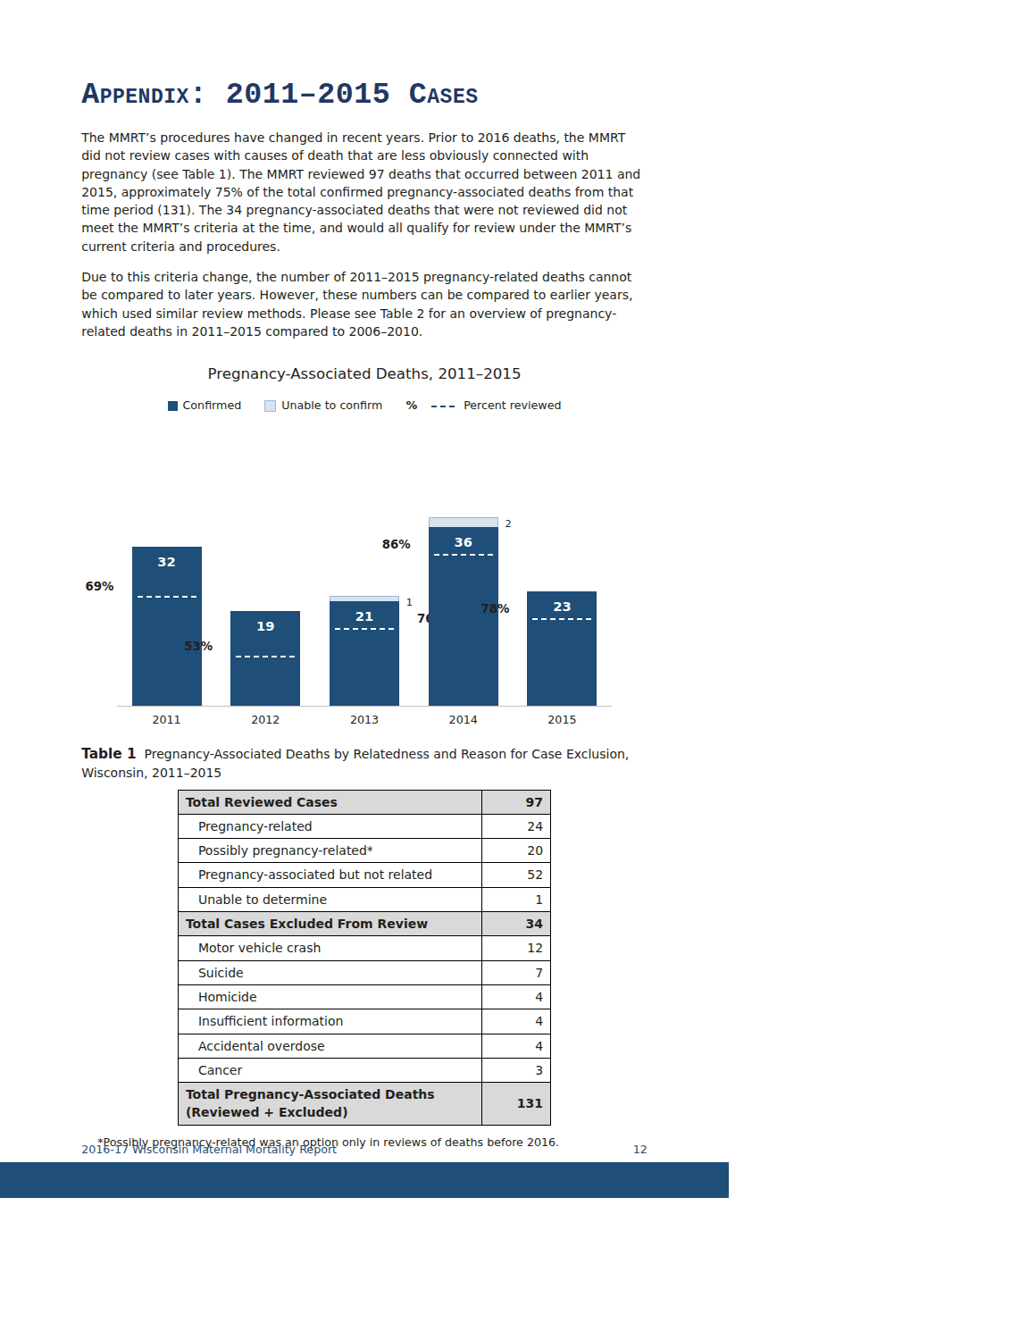Appendix: 2011–2015 Cases
The MMRT’s procedures have changed in recent years. Prior to 2016 deaths, the MMRT did not review cases with causes of death that are less obviously connected with pregnancy (see Table 1). The MMRT reviewed 97 deaths that occurred between 2011 and 2015, approximately 75% of the total confirmed pregnancy-associated deaths from that time period (131). The 34 pregnancy-associated deaths that were not reviewed did not meet the MMRT’s criteria at the time, and would all qualify for review under the MMRT’s current criteria and procedures.
Due to this criteria change, the number of 2011–2015 pregnancy-related deaths cannot be compared to later years. However, these numbers can be compared to earlier years, which used similar review methods. Please see Table 2 for an overview of pregnancy-related deaths in 2011–2015 compared to 2006–2010.
Pregnancy-Associated Deaths, 2011–2015
Confirmed Unable to confirm % Percent reviewed
32
69%
19
53%
1
21
76%
2
36
86%
23
78%
2011
2012
2013
2014
2015
Table 1 Pregnancy-Associated Deaths by Relatedness and Reason for Case Exclusion, Wisconsin, 2011–2015
| Total Reviewed Cases | 97 |
| Pregnancy-related | 24 |
| Possibly pregnancy-related* | 20 |
| Pregnancy-associated but not related | 52 |
| Unable to determine | 1 |
| Total Cases Excluded From Review | 34 |
| Motor vehicle crash | 12 |
| Suicide | 7 |
| Homicide | 4 |
| Insufficient information | 4 |
| Accidental overdose | 4 |
| Cancer | 3 |
| Total Pregnancy-Associated Deaths (Reviewed + Excluded) | 131 |
*Possibly pregnancy-related was an option only in reviews of deaths before 2016.
2016-17 Wisconsin Maternal Mortality Report 12